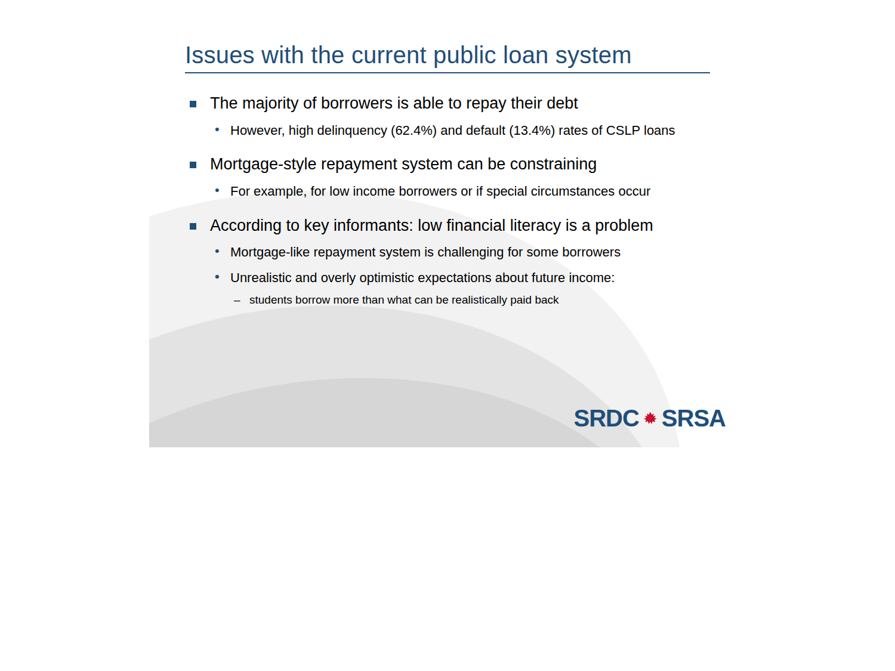Issues with the current public loan system
The majority of borrowers is able to repay their debt
However, high delinquency (62.4%) and default (13.4%) rates of CSLP loans
Mortgage-style repayment system can be constraining
For example, for low income borrowers or if special circumstances occur
According to key informants: low financial literacy is a problem
Mortgage-like repayment system is challenging for some borrowers
Unrealistic and overly optimistic expectations about future income:
students borrow more than what can be realistically paid back
SRDC SRSA